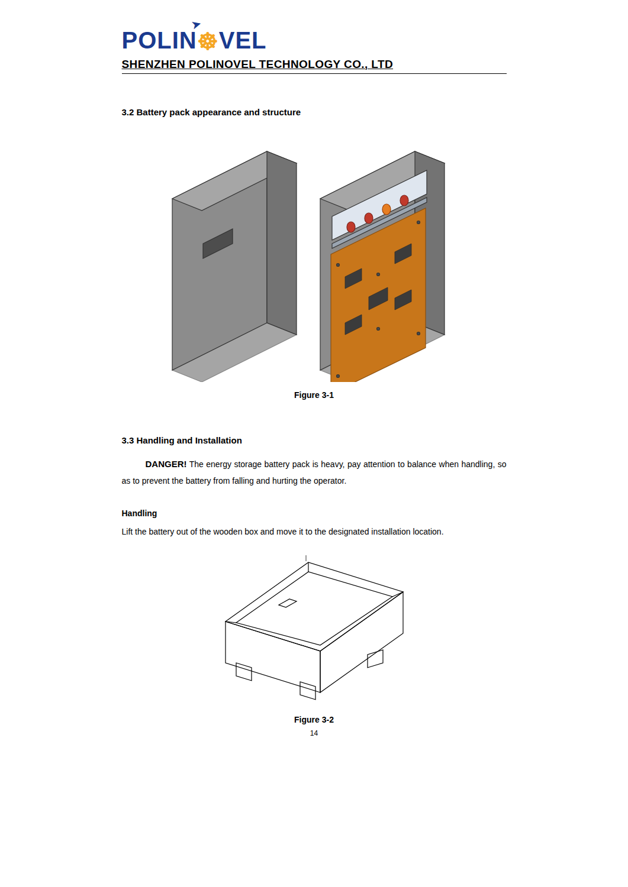POLIN☸VEL ➤
SHENZHEN POLINOVEL TECHNOLOGY CO., LTD
3.2 Battery pack appearance and structure
Figure 3-1
3.3 Handling and Installation
DANGER! The energy storage battery pack is heavy, pay attention to balance when handling, so as to prevent the battery from falling and hurting the operator.
Handling
Lift the battery out of the wooden box and move it to the designated installation location.
Figure 3-2
14